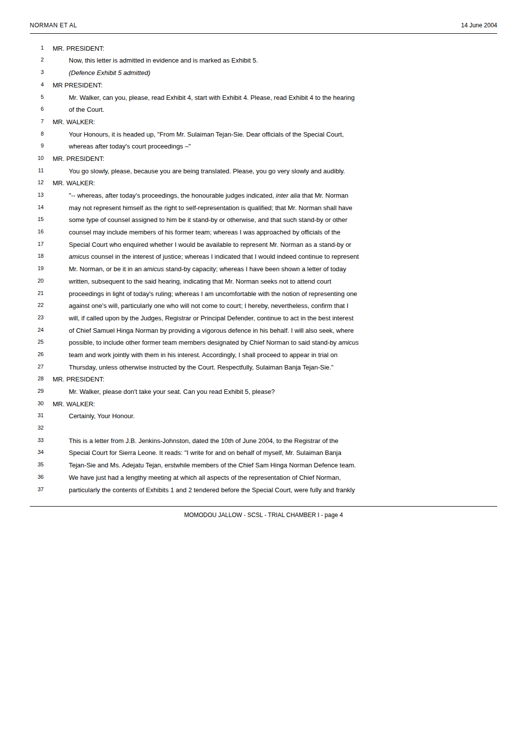NORMAN ET AL 14 June 2004
MR. PRESIDENT:
Now, this letter is admitted in evidence and is marked as Exhibit 5.
(Defence Exhibit 5 admitted)
MR PRESIDENT:
Mr. Walker, can you, please, read Exhibit 4, start with Exhibit 4. Please, read Exhibit 4 to the hearing
of the Court.
MR. WALKER:
Your Honours, it is headed up, "From Mr. Sulaiman Tejan-Sie. Dear officials of the Special Court,
whereas after today's court proceedings –"
MR. PRESIDENT:
You go slowly, please, because you are being translated. Please, you go very slowly and audibly.
MR. WALKER:
"-- whereas, after today's proceedings, the honourable judges indicated, inter alia that Mr. Norman
may not represent himself as the right to self-representation is qualified; that Mr. Norman shall have
some type of counsel assigned to him be it stand-by or otherwise, and that such stand-by or other
counsel may include members of his former team; whereas I was approached by officials of the
Special Court who enquired whether I would be available to represent Mr. Norman as a stand-by or
amicus counsel in the interest of justice; whereas I indicated that I would indeed continue to represent
Mr. Norman, or be it in an amicus stand-by capacity; whereas I have been shown a letter of today
written, subsequent to the said hearing, indicating that Mr. Norman seeks not to attend court
proceedings in light of today's ruling; whereas I am uncomfortable with the notion of representing one
against one's will, particularly one who will not come to court; I hereby, nevertheless, confirm that I
will, if called upon by the Judges, Registrar or Principal Defender, continue to act in the best interest
of Chief Samuel Hinga Norman by providing a vigorous defence in his behalf. I will also seek, where
possible, to include other former team members designated by Chief Norman to said stand-by amicus
team and work jointly with them in his interest. Accordingly, I shall proceed to appear in trial on
Thursday, unless otherwise instructed by the Court. Respectfully, Sulaiman Banja Tejan-Sie."
MR. PRESIDENT:
Mr. Walker, please don't take your seat. Can you read Exhibit 5, please?
MR. WALKER:
Certainly, Your Honour.
This is a letter from J.B. Jenkins-Johnston, dated the 10th of June 2004, to the Registrar of the
Special Court for Sierra Leone. It reads: "I write for and on behalf of myself, Mr. Sulaiman Banja
Tejan-Sie and Ms. Adejatu Tejan, erstwhile members of the Chief Sam Hinga Norman Defence team.
We have just had a lengthy meeting at which all aspects of the representation of Chief Norman,
particularly the contents of Exhibits 1 and 2 tendered before the Special Court, were fully and frankly
MOMODOU JALLOW - SCSL - TRIAL CHAMBER I - page 4